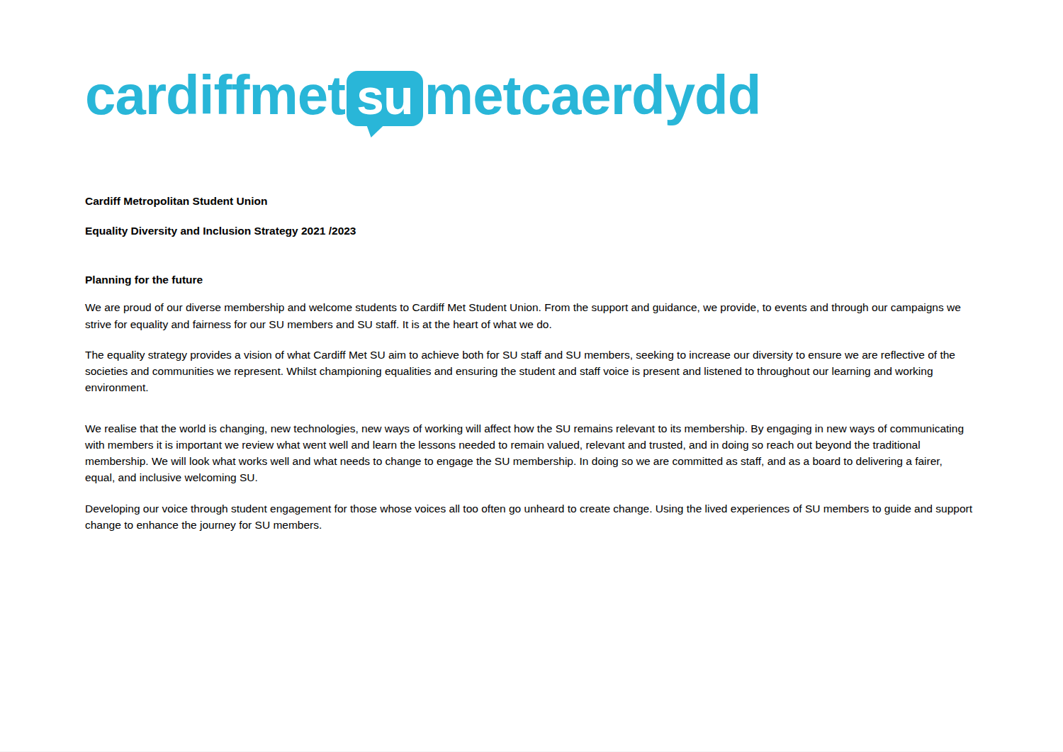cardiffmetsumetcaerdydd
Cardiff Metropolitan Student Union
Equality Diversity and Inclusion Strategy 2021 /2023
Planning for the future
We are proud of our diverse membership and welcome students to Cardiff Met Student Union. From the support and guidance, we provide, to events and through our campaigns we strive for equality and fairness for our SU members and SU staff. It is at the heart of what we do.
The equality strategy provides a vision of what Cardiff Met SU aim to achieve both for SU staff and SU members, seeking to increase our diversity to ensure we are reflective of the societies and communities we represent. Whilst championing equalities and ensuring the student and staff voice is present and listened to throughout our learning and working environment.
We realise that the world is changing, new technologies, new ways of working will affect how the SU remains relevant to its membership. By engaging in new ways of communicating with members it is important we review what went well and learn the lessons needed to remain valued, relevant and trusted, and in doing so reach out beyond the traditional membership. We will look what works well and what needs to change to engage the SU membership. In doing so we are committed as staff, and as a board to delivering a fairer, equal, and inclusive welcoming SU.
Developing our voice through student engagement for those whose voices all too often go unheard to create change. Using the lived experiences of SU members to guide and support change to enhance the journey for SU members.